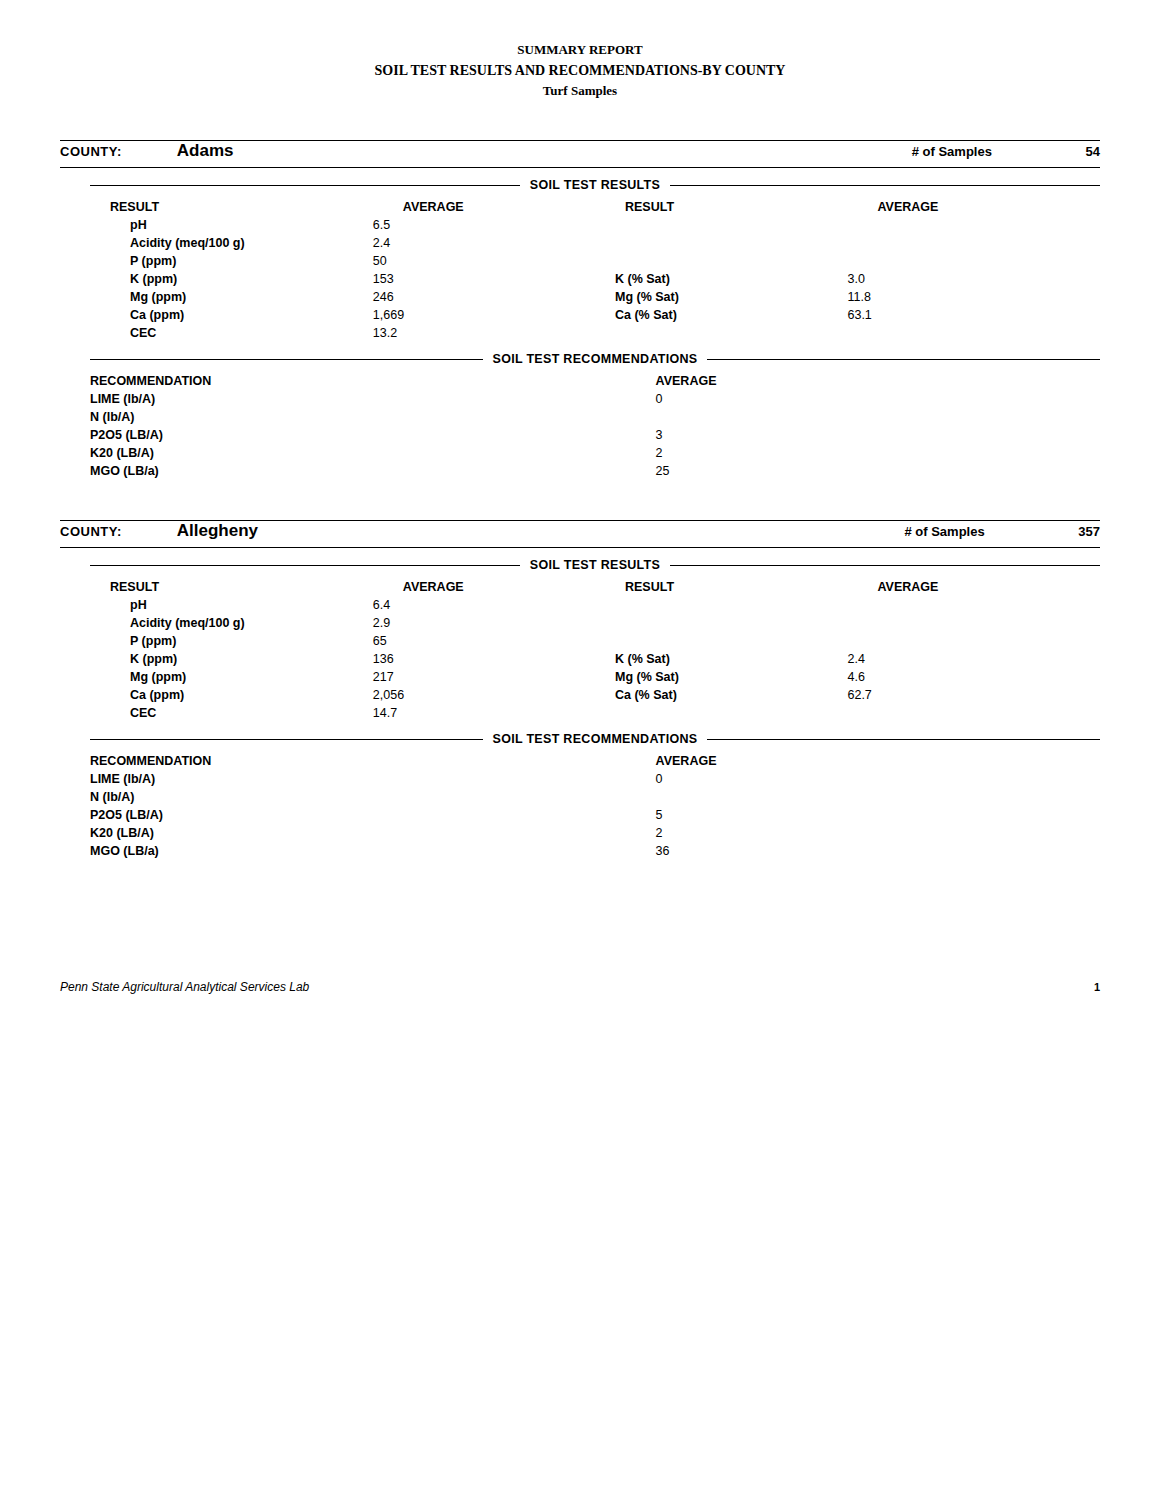SUMMARY REPORT
SOIL TEST RESULTS AND RECOMMENDATIONS-BY COUNTY
Turf Samples
COUNTY: Adams
# of Samples 54
SOIL TEST RESULTS
| RESULT | AVERAGE | RESULT | AVERAGE |
| --- | --- | --- | --- |
| pH | 6.5 | | |
| Acidity (meq/100 g) | 2.4 | | |
| P (ppm) | 50 | | |
| K (ppm) | 153 | K (% Sat) | 3.0 |
| Mg (ppm) | 246 | Mg (% Sat) | 11.8 |
| Ca (ppm) | 1,669 | Ca (% Sat) | 63.1 |
| CEC | 13.2 | | |
SOIL TEST RECOMMENDATIONS
| RECOMMENDATION | AVERAGE |
| --- | --- |
| LIME (lb/A) | 0 |
| N (lb/A) | |
| P2O5 (LB/A) | 3 |
| K20 (LB/A) | 2 |
| MGO (LB/a) | 25 |
COUNTY: Allegheny
# of Samples 357
SOIL TEST RESULTS
| RESULT | AVERAGE | RESULT | AVERAGE |
| --- | --- | --- | --- |
| pH | 6.4 | | |
| Acidity (meq/100 g) | 2.9 | | |
| P (ppm) | 65 | | |
| K (ppm) | 136 | K (% Sat) | 2.4 |
| Mg (ppm) | 217 | Mg (% Sat) | 4.6 |
| Ca (ppm) | 2,056 | Ca (% Sat) | 62.7 |
| CEC | 14.7 | | |
SOIL TEST RECOMMENDATIONS
| RECOMMENDATION | AVERAGE |
| --- | --- |
| LIME (lb/A) | 0 |
| N (lb/A) | |
| P2O5 (LB/A) | 5 |
| K20 (LB/A) | 2 |
| MGO (LB/a) | 36 |
Penn State Agricultural Analytical Services Lab 1